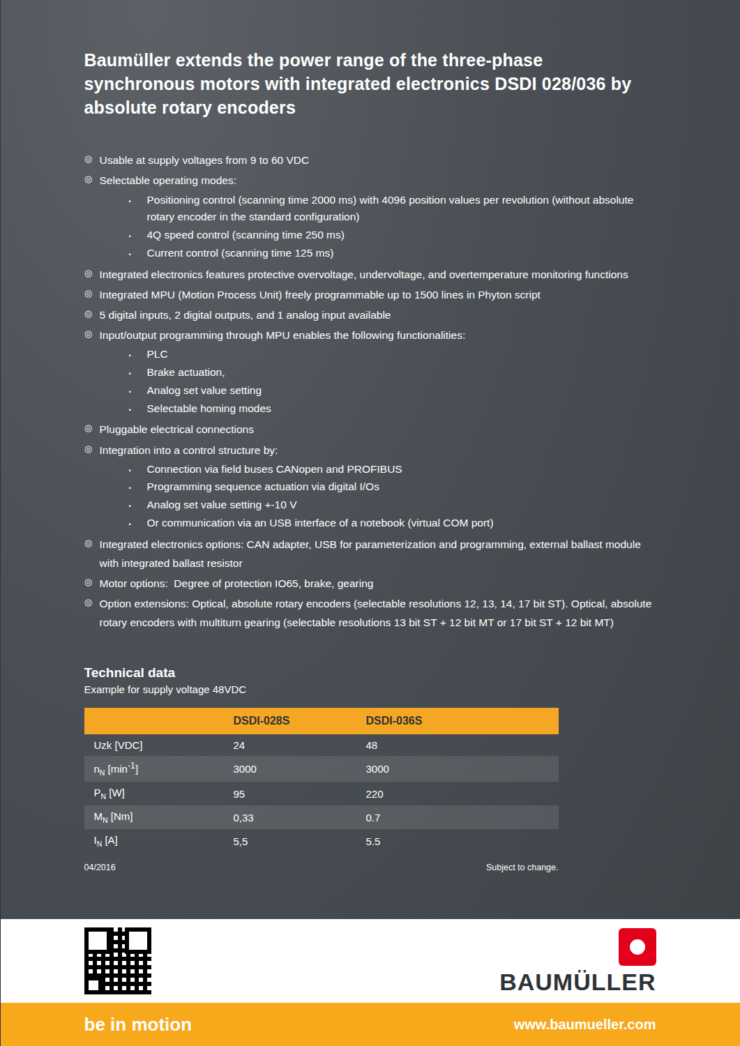Baumüller extends the power range of the three-phase
synchronous motors with integrated electronics DSDI 028/036 by
absolute rotary encoders
Usable at supply voltages from 9 to 60 VDC
Selectable operating modes:
Positioning control (scanning time 2000 ms) with 4096 position values per revolution (without absolute rotary encoder in the standard configuration)
4Q speed control (scanning time 250 ms)
Current control (scanning time 125 ms)
Integrated electronics features protective overvoltage, undervoltage, and overtemperature monitoring functions
Integrated MPU (Motion Process Unit) freely programmable up to 1500 lines in Phyton script
5 digital inputs, 2 digital outputs, and 1 analog input available
Input/output programming through MPU enables the following functionalities:
PLC
Brake actuation,
Analog set value setting
Selectable homing modes
Pluggable electrical connections
Integration into a control structure by:
Connection via field buses CANopen and PROFIBUS
Programming sequence actuation via digital I/Os
Analog set value setting +-10 V
Or communication via an USB interface of a notebook (virtual COM port)
Integrated electronics options: CAN adapter, USB for parameterization and programming, external ballast module with integrated ballast resistor
Motor options: Degree of protection IO65, brake, gearing
Option extensions: Optical, absolute rotary encoders (selectable resolutions 12, 13, 14, 17 bit ST). Optical, absolute rotary encoders with multiturn gearing (selectable resolutions 13 bit ST + 12 bit MT or 17 bit ST + 12 bit MT)
Technical data
Example for supply voltage 48VDC
| | DSDI-028S | DSDI-036S |
| --- | --- | --- |
| Uzk [VDC] | 24 | 48 |
| n N [min -1 ] | 3000 | 3000 |
| P N [W] | 95 | 220 |
| M N [Nm] | 0,33 | 0.7 |
| I N [A] | 5,5 | 5.5 |
04/2016 Subject to change.
BAUMÜLLER
be in motion
www.baumueller.com